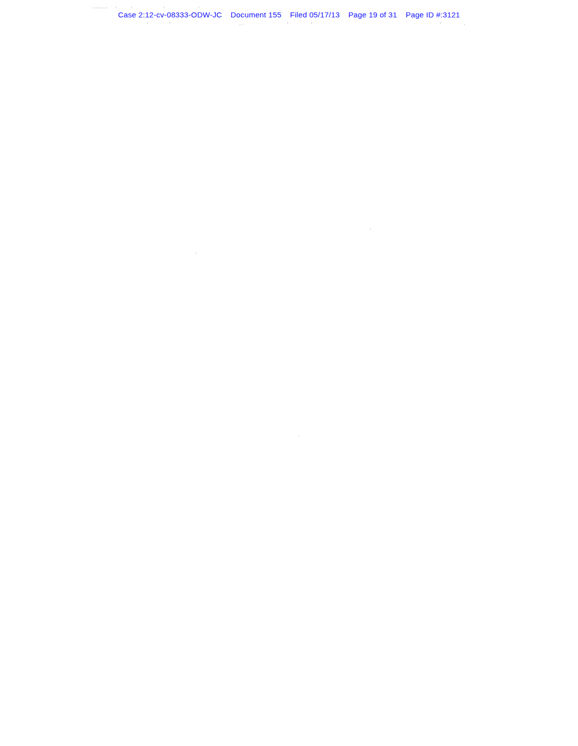Case 2:12-cv-08333-ODW-JC Document 155 Filed 05/17/13 Page 19 of 31 Page ID #:3121